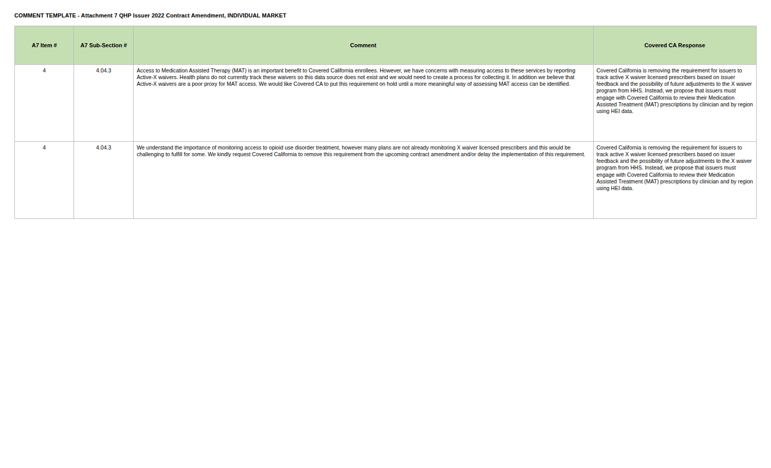COMMENT TEMPLATE - Attachment 7 QHP Issuer 2022 Contract Amendment, INDIVIDUAL MARKET
| A7 Item # | A7 Sub-Section # | Comment | Covered CA Response |
| --- | --- | --- | --- |
| 4 | 4.04.3 | Access to Medication Assisted Therapy (MAT) is an important benefit to Covered California enrollees. However, we have concerns with measuring access to these services by reporting Active-X waivers. Health plans do not currently track these waivers so this data source does not exist and we would need to create a process for collecting it. In addition we believe that Active-X waivers are a poor proxy for MAT access. We would like Covered CA to put this requirement on hold until a more meaningful way of assessing MAT access can be identified. | Covered California is removing the requirement for issuers to track active X waiver licensed prescribers based on issuer feedback and the possibility of future adjustments to the X waiver program from HHS. Instead, we propose that issuers must engage with Covered California to review their Medication Assisted Treatment (MAT) prescriptions by clinician and by region using HEI data. |
| 4 | 4.04.3 | We understand the importance of monitoring access to opioid use disorder treatment, however many plans are not already monitoring X waiver licensed prescribers and this would be challenging to fulfill for some. We kindly request Covered California to remove this requirement from the upcoming contract amendment and/or delay the implementation of this requirement. | Covered California is removing the requirement for issuers to track active X waiver licensed prescribers based on issuer feedback and the possibility of future adjustments to the X waiver program from HHS. Instead, we propose that issuers must engage with Covered California to review their Medication Assisted Treatment (MAT) prescriptions by clinician and by region using HEI data. |